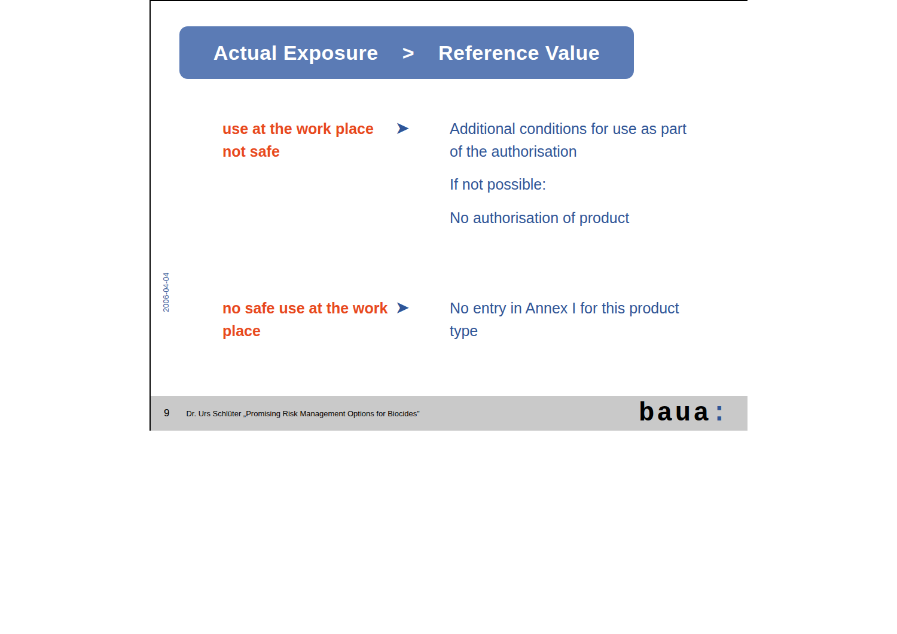Actual Exposure > Reference Value
use at the work place not safe
➤
Additional conditions for use as part of the authorisation
If not possible:
No authorisation of product
no safe use at the work place
➤
No entry in Annex I for this product type
2006-04-04
9 Dr. Urs Schlüter „Promising Risk Management Options for Biocides” baua: